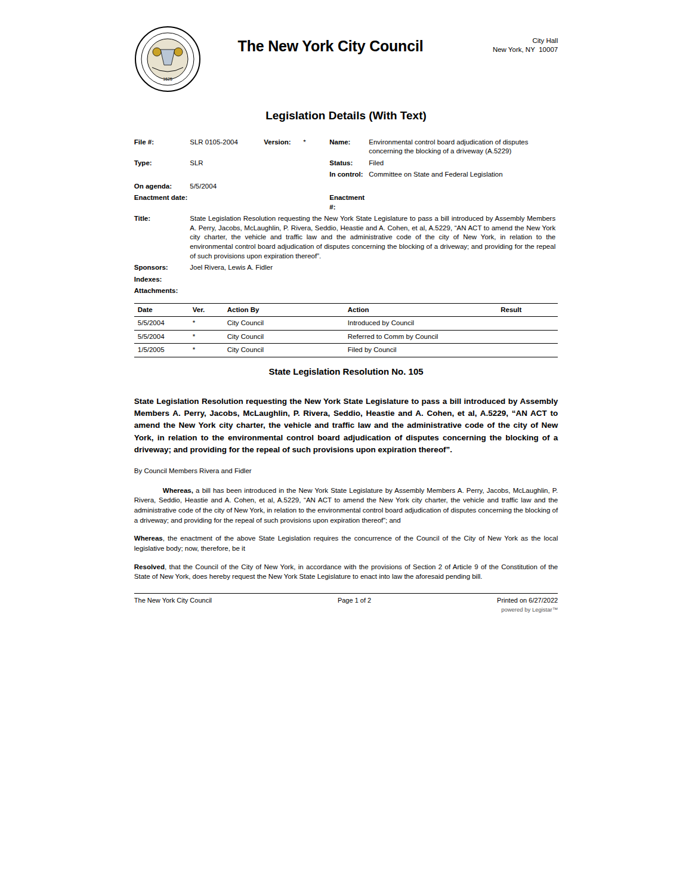The New York City Council
City Hall
New York, NY 10007
Legislation Details (With Text)
| File #: | SLR 0105-2004 | Version: | * | Name: | Environmental control board adjudication of disputes concerning the blocking of a driveway (A.5229) |
| Type: | SLR | | Status: | Filed |
| | | | In control: | Committee on State and Federal Legislation |
| On agenda: | 5/5/2004 |
| Enactment date: | | Enactment #: | |
| Title: | State Legislation Resolution requesting the New York State Legislature to pass a bill introduced by Assembly Members A. Perry, Jacobs, McLaughlin, P. Rivera, Seddio, Heastie and A. Cohen, et al, A.5229, “AN ACT to amend the New York city charter, the vehicle and traffic law and the administrative code of the city of New York, in relation to the environmental control board adjudication of disputes concerning the blocking of a driveway; and providing for the repeal of such provisions upon expiration thereof”. |
| Sponsors: | Joel Rivera, Lewis A. Fidler |
| Indexes: | |
| Attachments: | |
| Date | Ver. | Action By | Action | Result |
| --- | --- | --- | --- | --- |
| 5/5/2004 | * | City Council | Introduced by Council | |
| 5/5/2004 | * | City Council | Referred to Comm by Council | |
| 1/5/2005 | * | City Council | Filed by Council | |
State Legislation Resolution No. 105
State Legislation Resolution requesting the New York State Legislature to pass a bill introduced by Assembly Members A. Perry, Jacobs, McLaughlin, P. Rivera, Seddio, Heastie and A. Cohen, et al, A.5229, “AN ACT to amend the New York city charter, the vehicle and traffic law and the administrative code of the city of New York, in relation to the environmental control board adjudication of disputes concerning the blocking of a driveway; and providing for the repeal of such provisions upon expiration thereof”.
By Council Members Rivera and Fidler
Whereas, a bill has been introduced in the New York State Legislature by Assembly Members A. Perry, Jacobs, McLaughlin, P. Rivera, Seddio, Heastie and A. Cohen, et al, A.5229, “AN ACT to amend the New York city charter, the vehicle and traffic law and the administrative code of the city of New York, in relation to the environmental control board adjudication of disputes concerning the blocking of a driveway; and providing for the repeal of such provisions upon expiration thereof”; and
Whereas, the enactment of the above State Legislation requires the concurrence of the Council of the City of New York as the local legislative body; now, therefore, be it
Resolved, that the Council of the City of New York, in accordance with the provisions of Section 2 of Article 9 of the Constitution of the State of New York, does hereby request the New York State Legislature to enact into law the aforesaid pending bill.
The New York City Council
Page 1 of 2
Printed on 6/27/2022 powered by Legistar™